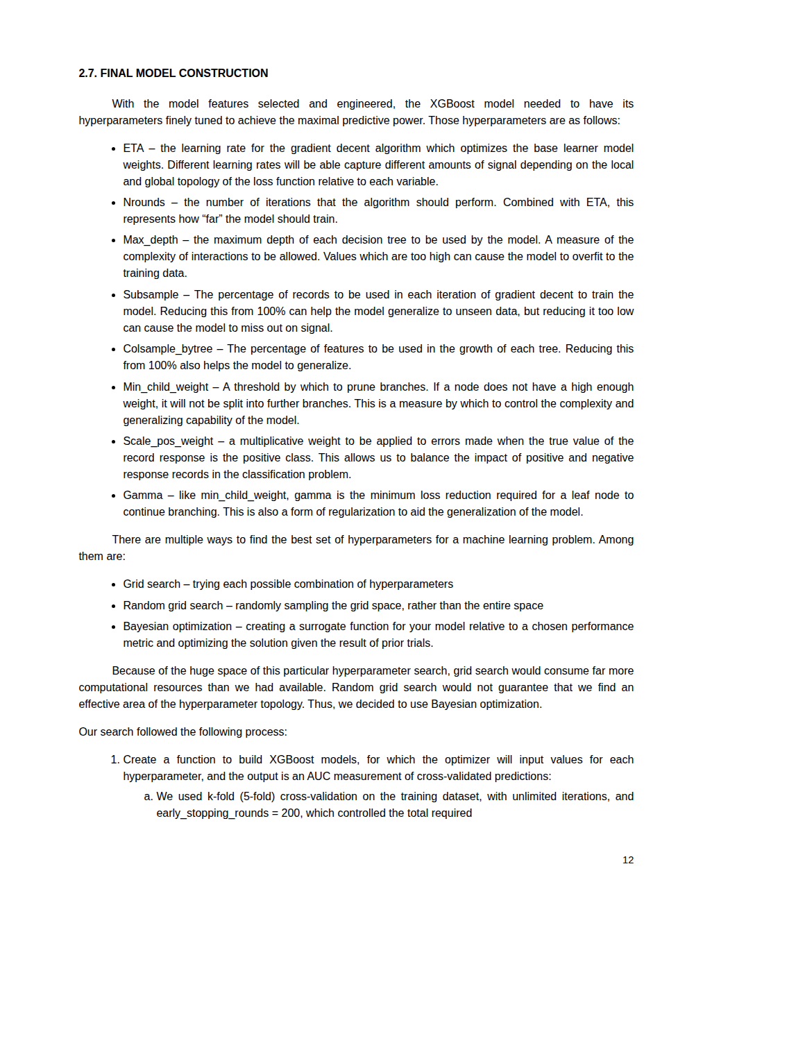2.7. FINAL MODEL CONSTRUCTION
With the model features selected and engineered, the XGBoost model needed to have its hyperparameters finely tuned to achieve the maximal predictive power. Those hyperparameters are as follows:
ETA – the learning rate for the gradient decent algorithm which optimizes the base learner model weights. Different learning rates will be able capture different amounts of signal depending on the local and global topology of the loss function relative to each variable.
Nrounds – the number of iterations that the algorithm should perform. Combined with ETA, this represents how “far” the model should train.
Max_depth – the maximum depth of each decision tree to be used by the model. A measure of the complexity of interactions to be allowed. Values which are too high can cause the model to overfit to the training data.
Subsample – The percentage of records to be used in each iteration of gradient decent to train the model. Reducing this from 100% can help the model generalize to unseen data, but reducing it too low can cause the model to miss out on signal.
Colsample_bytree – The percentage of features to be used in the growth of each tree. Reducing this from 100% also helps the model to generalize.
Min_child_weight – A threshold by which to prune branches. If a node does not have a high enough weight, it will not be split into further branches. This is a measure by which to control the complexity and generalizing capability of the model.
Scale_pos_weight – a multiplicative weight to be applied to errors made when the true value of the record response is the positive class. This allows us to balance the impact of positive and negative response records in the classification problem.
Gamma – like min_child_weight, gamma is the minimum loss reduction required for a leaf node to continue branching. This is also a form of regularization to aid the generalization of the model.
There are multiple ways to find the best set of hyperparameters for a machine learning problem. Among them are:
Grid search – trying each possible combination of hyperparameters
Random grid search – randomly sampling the grid space, rather than the entire space
Bayesian optimization – creating a surrogate function for your model relative to a chosen performance metric and optimizing the solution given the result of prior trials.
Because of the huge space of this particular hyperparameter search, grid search would consume far more computational resources than we had available. Random grid search would not guarantee that we find an effective area of the hyperparameter topology. Thus, we decided to use Bayesian optimization.
Our search followed the following process:
Create a function to build XGBoost models, for which the optimizer will input values for each hyperparameter, and the output is an AUC measurement of cross-validated predictions:
We used k-fold (5-fold) cross-validation on the training dataset, with unlimited iterations, and early_stopping_rounds = 200, which controlled the total required
12